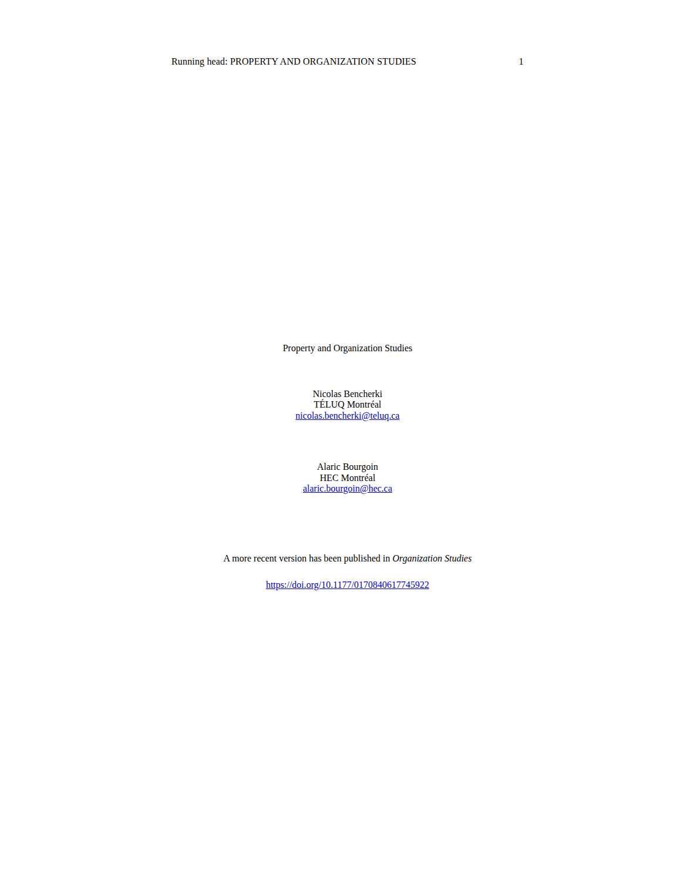Running head: PROPERTY AND ORGANIZATION STUDIES 1
Property and Organization Studies
Nicolas Bencherki
TÉLUQ Montréal
nicolas.bencherki@teluq.ca
Alaric Bourgoin
HEC Montréal
alaric.bourgoin@hec.ca
A more recent version has been published in Organization Studies
https://doi.org/10.1177/0170840617745922